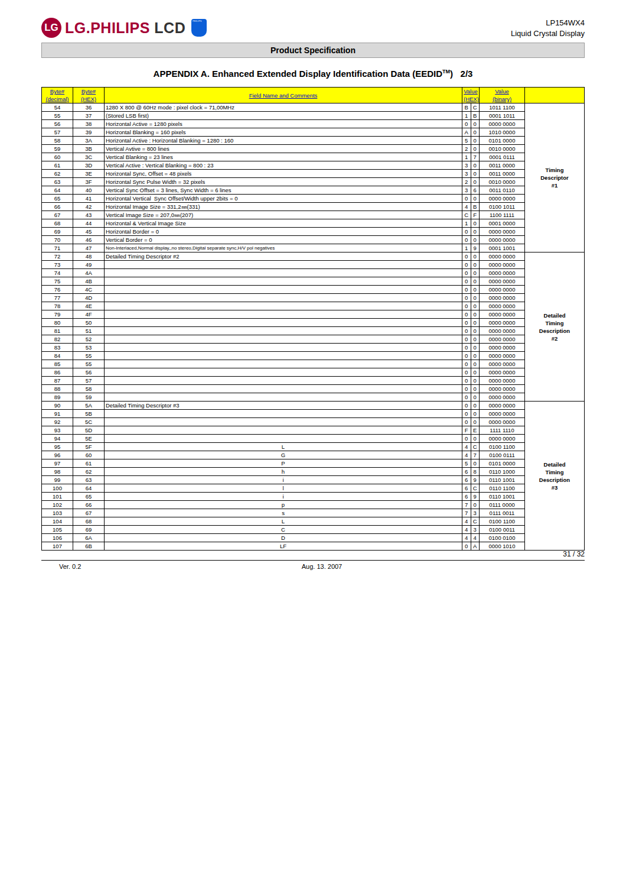LG
LG.PHILIPS LCD
LP154WX4
Liquid Crystal Display
Product Specification
APPENDIX A. Enhanced Extended Display Identification Data (EEDIDTM) 2/3
| Byte# (decimal) | Byte# (HEX) | Field Name and Comments | Value (HEX) | Value (binary) | |
| --- | --- | --- | --- | --- | --- |
| 54 | 36 | 1280 X 800 @ 60Hz mode : pixel clock = 71,00MHz | B | C | 1011 1100 | Timing Descriptor #1 |
| 55 | 37 | (Stored LSB first) | 1 | B | 0001 1011 |
| 56 | 38 | Horizontal Active = 1280 pixels | 0 | 0 | 0000 0000 |
| 57 | 39 | Horizontal Blanking = 160 pixels | A | 0 | 1010 0000 |
| 58 | 3A | Horizontal Active : Horizontal Blanking = 1280 : 160 | 5 | 0 | 0101 0000 |
| 59 | 3B | Vertical Avtive = 800 lines | 2 | 0 | 0010 0000 |
| 60 | 3C | Vertical Blanking = 23 lines | 1 | 7 | 0001 0111 |
| 61 | 3D | Vertical Active : Vertical Blanking = 800 : 23 | 3 | 0 | 0011 0000 |
| 62 | 3E | Horizontal Sync, Offset = 48 pixels | 3 | 0 | 0011 0000 |
| 63 | 3F | Horizontal Sync Pulse Width = 32 pixels | 2 | 0 | 0010 0000 |
| 64 | 40 | Vertical Sync Offset = 3 lines, Sync Width = 6 lines | 3 | 6 | 0011 0110 |
| 65 | 41 | Horizontal Vertical Sync Offset/Width upper 2bits = 0 | 0 | 0 | 0000 0000 |
| 66 | 42 | Horizontal Image Size = 331,2㎜(331) | 4 | B | 0100 1011 |
| 67 | 43 | Vertical Image Size = 207,0㎜(207) | C | F | 1100 1111 |
| 68 | 44 | Horizontal & Vertical Image Size | 1 | 0 | 0001 0000 |
| 69 | 45 | Horizontal Border = 0 | 0 | 0 | 0000 0000 |
| 70 | 46 | Vertical Border = 0 | 0 | 0 | 0000 0000 |
| 71 | 47 | Non-Interlaced,Normal display,,no stereo,Digital separate sync,H/V pol negatives | 1 | 9 | 0001 1001 |
| 72 | 48 | Detailed Timing Descriptor #2 | 0 | 0 | 0000 0000 | Detailed Timing Description #2 |
| 73 | 49 | | 0 | 0 | 0000 0000 |
| 74 | 4A | | 0 | 0 | 0000 0000 |
| 75 | 4B | | 0 | 0 | 0000 0000 |
| 76 | 4C | | 0 | 0 | 0000 0000 |
| 77 | 4D | | 0 | 0 | 0000 0000 |
| 78 | 4E | | 0 | 0 | 0000 0000 |
| 79 | 4F | | 0 | 0 | 0000 0000 |
| 80 | 50 | | 0 | 0 | 0000 0000 |
| 81 | 51 | | 0 | 0 | 0000 0000 |
| 82 | 52 | | 0 | 0 | 0000 0000 |
| 83 | 53 | | 0 | 0 | 0000 0000 |
| 84 | 55 | | 0 | 0 | 0000 0000 |
| 85 | 55 | | 0 | 0 | 0000 0000 |
| 86 | 56 | | 0 | 0 | 0000 0000 |
| 87 | 57 | | 0 | 0 | 0000 0000 |
| 88 | 58 | | 0 | 0 | 0000 0000 |
| 89 | 59 | | 0 | 0 | 0000 0000 |
| 90 | 5A | Detailed Timing Descriptor #3 | 0 | 0 | 0000 0000 | Detailed Timing Description #3 |
| 91 | 5B | | 0 | 0 | 0000 0000 |
| 92 | 5C | | 0 | 0 | 0000 0000 |
| 93 | 5D | | F | E | 1111 1110 |
| 94 | 5E | | 0 | 0 | 0000 0000 |
| 95 | 5F | L | 4 | C | 0100 1100 |
| 96 | 60 | G | 4 | 7 | 0100 0111 |
| 97 | 61 | P | 5 | 0 | 0101 0000 |
| 98 | 62 | h | 6 | 8 | 0110 1000 |
| 99 | 63 | i | 6 | 9 | 0110 1001 |
| 100 | 64 | l | 6 | C | 0110 1100 |
| 101 | 65 | i | 6 | 9 | 0110 1001 |
| 102 | 66 | p | 7 | 0 | 0111 0000 |
| 103 | 67 | s | 7 | 3 | 0111 0011 |
| 104 | 68 | L | 4 | C | 0100 1100 |
| 105 | 69 | C | 4 | 3 | 0100 0011 |
| 106 | 6A | D | 4 | 4 | 0100 0100 |
| 107 | 6B | LF | 0 | A | 0000 1010 |
31 / 32
Ver. 0.2
Aug. 13. 2007